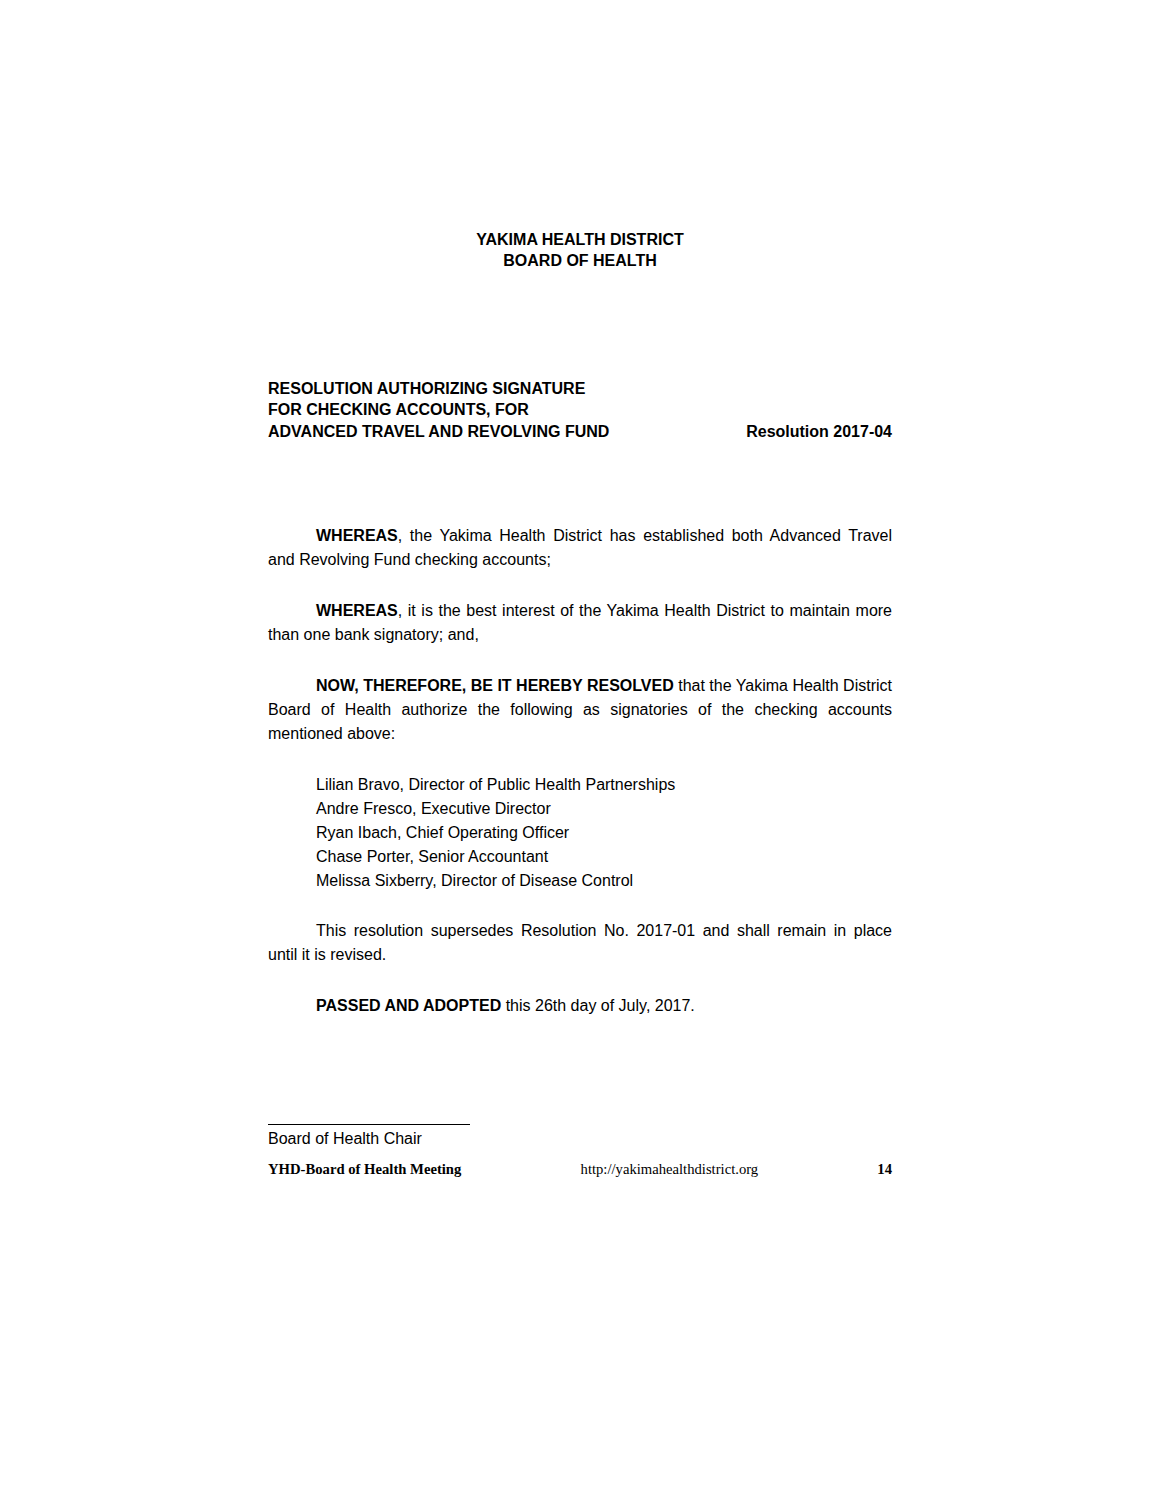YAKIMA HEALTH DISTRICT
BOARD OF HEALTH
RESOLUTION AUTHORIZING SIGNATURE
FOR CHECKING ACCOUNTS, FOR
ADVANCED TRAVEL AND REVOLVING FUND Resolution 2017-04
WHEREAS, the Yakima Health District has established both Advanced Travel and Revolving Fund checking accounts;
WHEREAS, it is the best interest of the Yakima Health District to maintain more than one bank signatory; and,
NOW, THEREFORE, BE IT HEREBY RESOLVED that the Yakima Health District Board of Health authorize the following as signatories of the checking accounts mentioned above:
Lilian Bravo, Director of Public Health Partnerships
Andre Fresco, Executive Director
Ryan Ibach, Chief Operating Officer
Chase Porter, Senior Accountant
Melissa Sixberry, Director of Disease Control
This resolution supersedes Resolution No. 2017-01 and shall remain in place until it is revised.
PASSED AND ADOPTED this 26th day of July, 2017.
Board of Health Chair
YHD-Board of Health Meeting http://yakimahealthdistrict.org 14